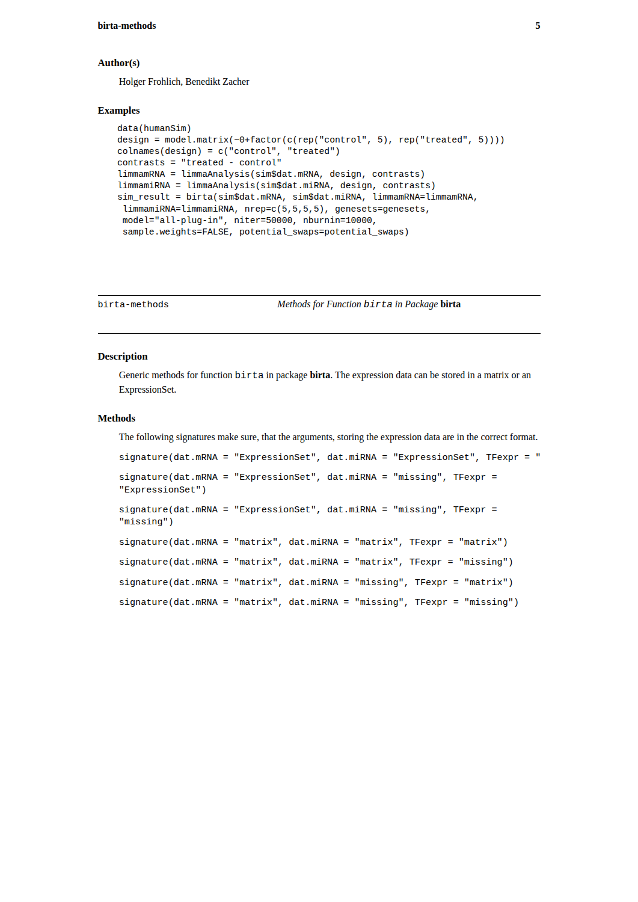birta-methods 5
Author(s)
Holger Frohlich, Benedikt Zacher
Examples
data(humanSim)
design = model.matrix(~0+factor(c(rep("control", 5), rep("treated", 5))))
colnames(design) = c("control", "treated")
contrasts = "treated - control"
limmamRNA = limmaAnalysis(sim$dat.mRNA, design, contrasts)
limmamiRNA = limmaAnalysis(sim$dat.miRNA, design, contrasts)
sim_result = birta(sim$dat.mRNA, sim$dat.miRNA, limmamRNA=limmamRNA,
 limmamiRNA=limmamiRNA, nrep=c(5,5,5,5), genesets=genesets,
 model="all-plug-in", niter=50000, nburnin=10000,
 sample.weights=FALSE, potential_swaps=potential_swaps)
birta-methods Methods for Function birta in Package birta
Description
Generic methods for function birta in package birta. The expression data can be stored in a matrix or an ExpressionSet.
Methods
The following signatures make sure, that the arguments, storing the expression data are in the correct format.
signature(dat.mRNA = "ExpressionSet", dat.miRNA = "ExpressionSet", TFexpr = "ExpressionSet")signature(dat.mRNA = "ExpressionSet", dat.miRNA = "ExpressionSet", TFexpr = "missing")
signature(dat.mRNA = "ExpressionSet", dat.miRNA = "missing", TFexpr = "ExpressionSet")
signature(dat.mRNA = "ExpressionSet", dat.miRNA = "missing", TFexpr = "missing")
signature(dat.mRNA = "matrix", dat.miRNA = "matrix", TFexpr = "matrix")
signature(dat.mRNA = "matrix", dat.miRNA = "matrix", TFexpr = "missing")
signature(dat.mRNA = "matrix", dat.miRNA = "missing", TFexpr = "matrix")
signature(dat.mRNA = "matrix", dat.miRNA = "missing", TFexpr = "missing")